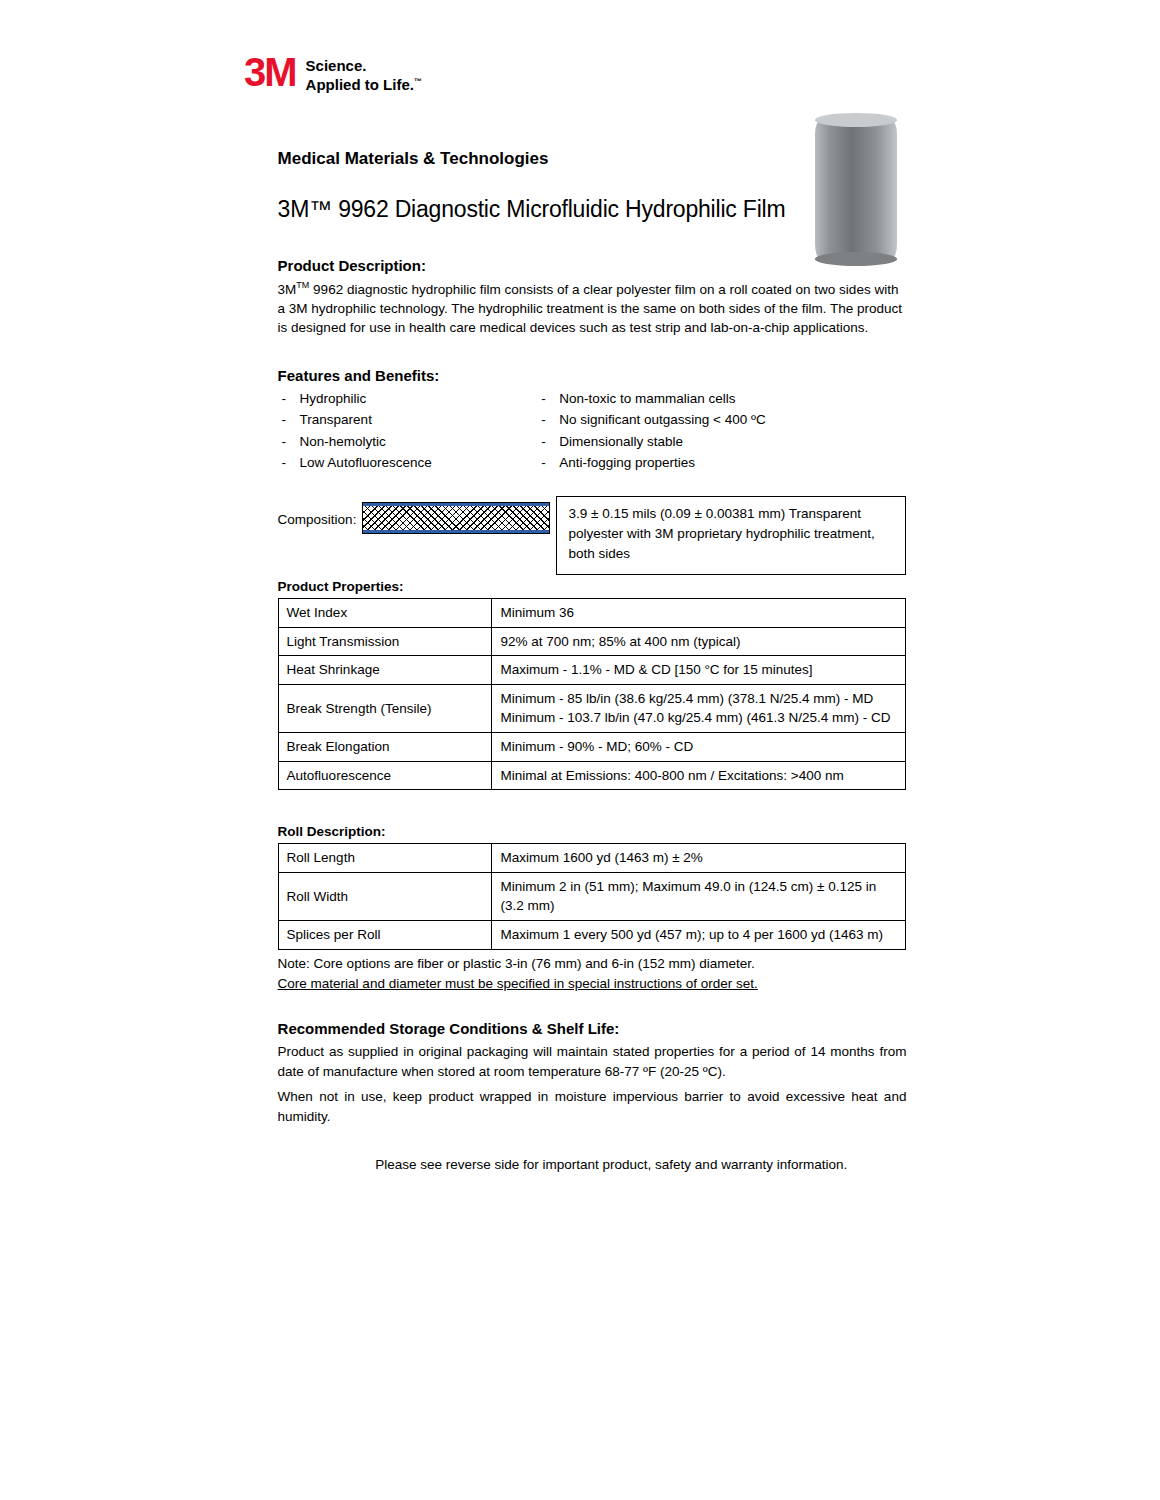3M
Science.
Applied to Life.™
Medical Materials & Technologies
3M™ 9962 Diagnostic Microfluidic Hydrophilic Film
Product Description:
3MTM 9962 diagnostic hydrophilic film consists of a clear polyester film on a roll coated on two sides with a 3M hydrophilic technology. The hydrophilic treatment is the same on both sides of the film. The product is designed for use in health care medical devices such as test strip and lab-on-a-chip applications.
Features and Benefits:
Hydrophilic
Transparent
Non-hemolytic
Low Autofluorescence
Non-toxic to mammalian cells
No significant outgassing < 400 ºC
Dimensionally stable
Anti-fogging properties
Composition:
3.9 ± 0.15 mils (0.09 ± 0.00381 mm) Transparent polyester with 3M proprietary hydrophilic treatment, both sides
Product Properties:
| Wet Index | Minimum 36 |
| Light Transmission | 92% at 700 nm; 85% at 400 nm (typical) |
| Heat Shrinkage | Maximum - 1.1% - MD & CD [150 °C for 15 minutes] |
| Break Strength (Tensile) | Minimum - 85 lb/in (38.6 kg/25.4 mm) (378.1 N/25.4 mm) - MD Minimum - 103.7 lb/in (47.0 kg/25.4 mm) (461.3 N/25.4 mm) - CD |
| Break Elongation | Minimum - 90% - MD; 60% - CD |
| Autofluorescence | Minimal at Emissions: 400-800 nm / Excitations: >400 nm |
Roll Description:
| Roll Length | Maximum 1600 yd (1463 m) ± 2% |
| Roll Width | Minimum 2 in (51 mm); Maximum 49.0 in (124.5 cm) ± 0.125 in (3.2 mm) |
| Splices per Roll | Maximum 1 every 500 yd (457 m); up to 4 per 1600 yd (1463 m) |
Note: Core options are fiber or plastic 3-in (76 mm) and 6-in (152 mm) diameter.
Core material and diameter must be specified in special instructions of order set.
Recommended Storage Conditions & Shelf Life:
Product as supplied in original packaging will maintain stated properties for a period of 14 months from date of manufacture when stored at room temperature 68-77 ºF (20-25 ºC).
When not in use, keep product wrapped in moisture impervious barrier to avoid excessive heat and humidity.
Please see reverse side for important product, safety and warranty information.